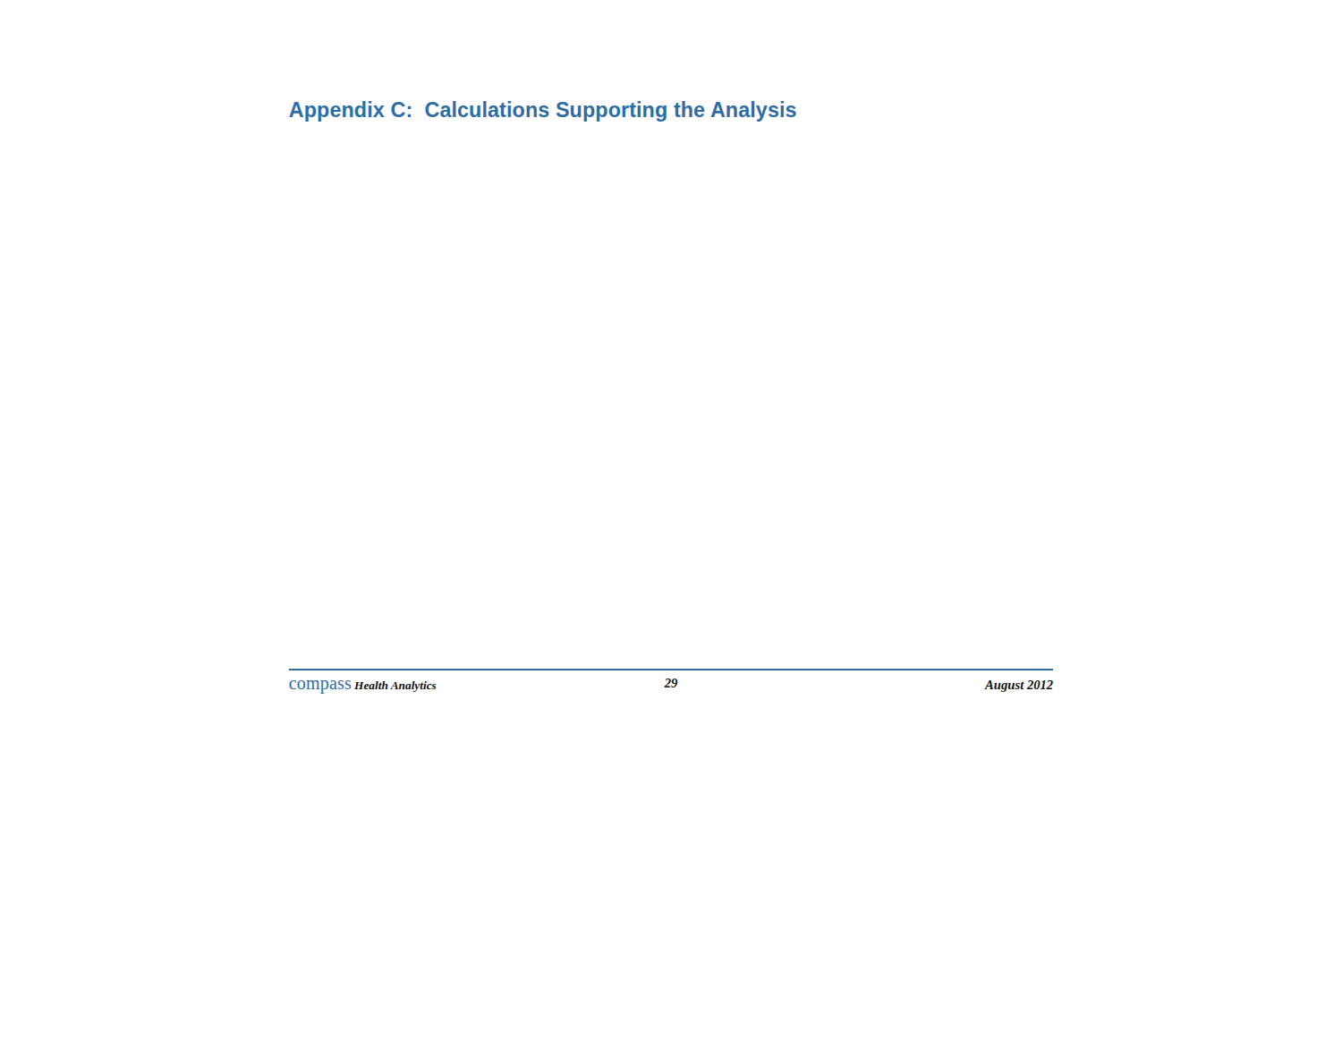Appendix C: Calculations Supporting the Analysis
compass Health Analytics
29
August 2012